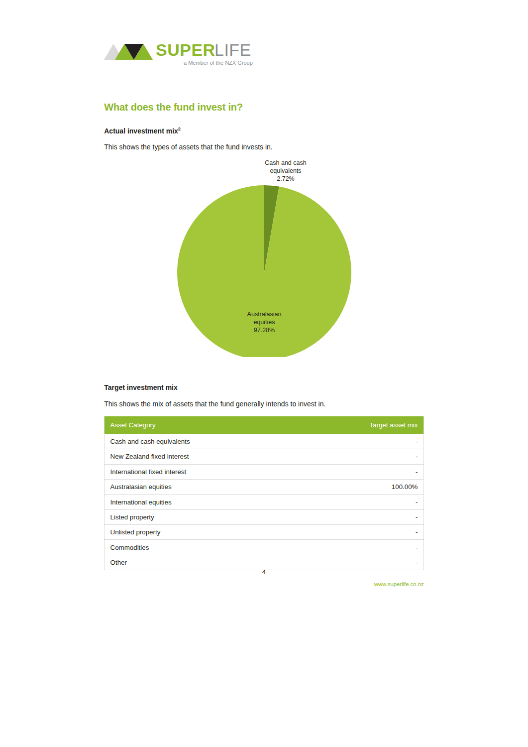SUPER LIFE a Member of the NZX Group
What does the fund invest in?
Actual investment mix2
This shows the types of assets that the fund invests in.
Cash and cash equivalents 2.72% Australasian equities 97.28%
Target investment mix
This shows the mix of assets that the fund generally intends to invest in.
| Asset Category | Target asset mix |
| --- | --- |
| Cash and cash equivalents | - |
| New Zealand fixed interest | - |
| International fixed interest | - |
| Australasian equities | 100.00% |
| International equities | - |
| Listed property | - |
| Unlisted property | - |
| Commodities | - |
| Other | - |
4
www.superlife.co.nz